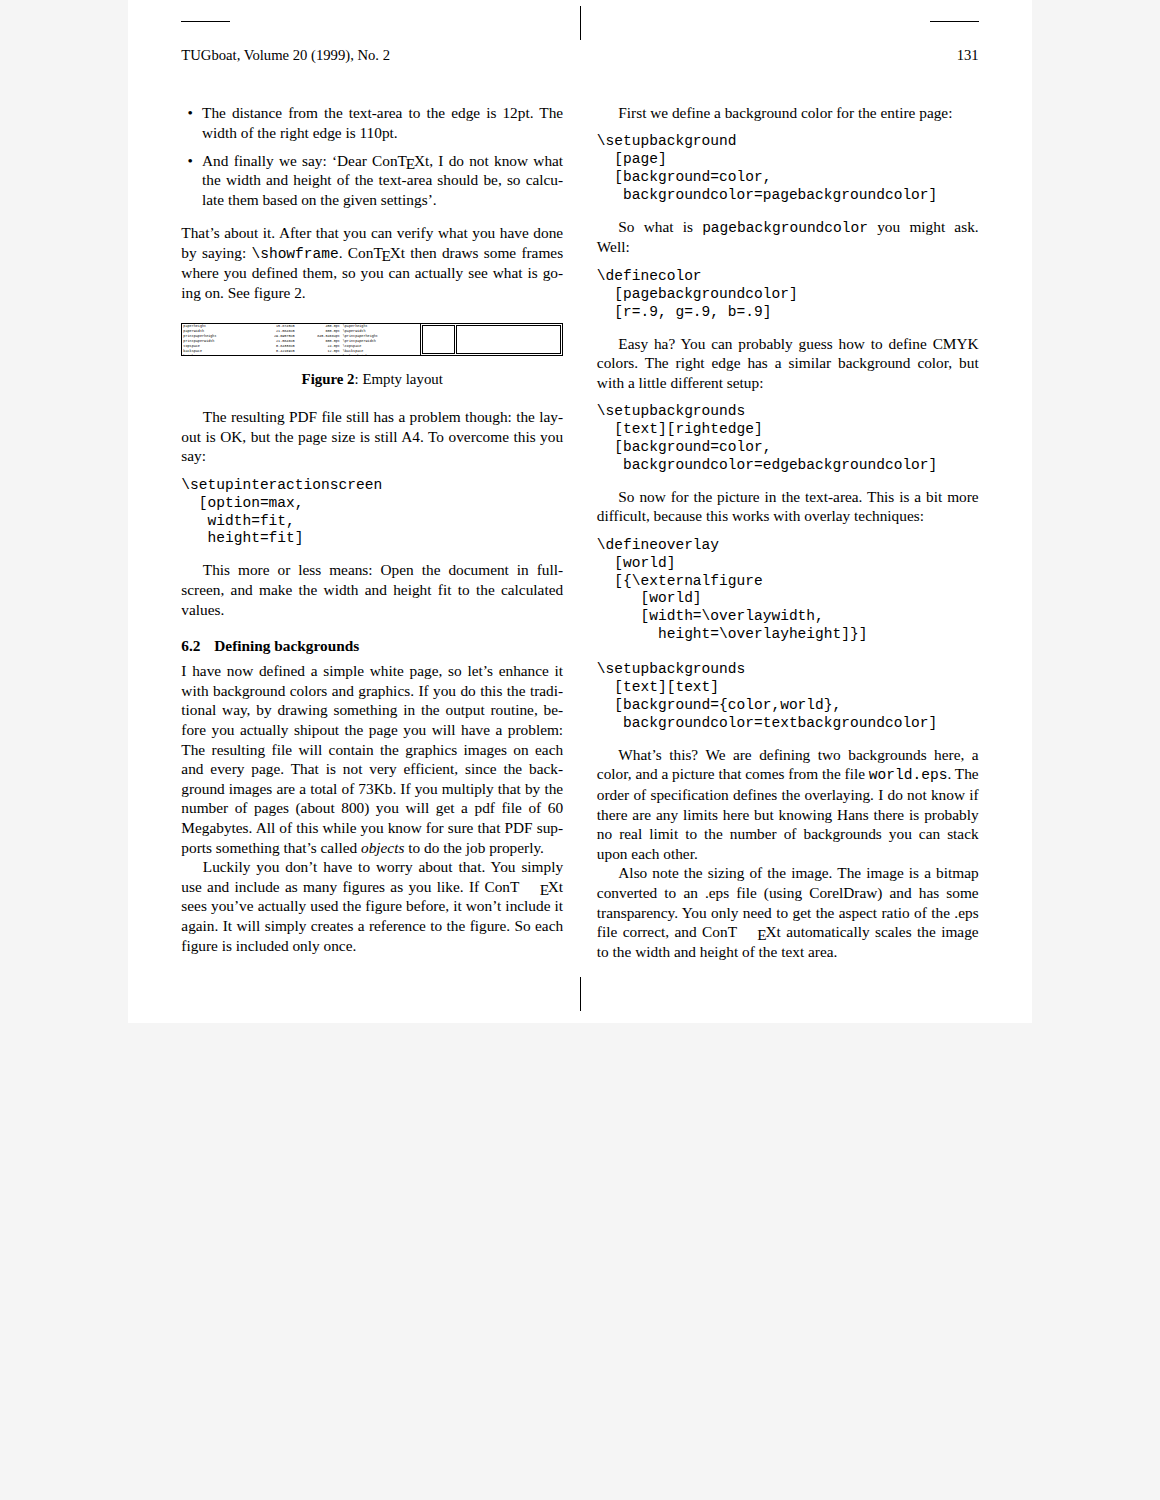TUGboat, Volume 20 (1999), No. 2 131
The distance from the text-area to the edge is 12pt. The width of the right edge is 110pt.
And finally we say: ‘Dear ConTEXt, I do not know what the width and height of the text-area should be, so calculate them based on the given settings’.
That’s about it. After that you can verify what you have done by saying: \showframe. ConTEXt then draws some frames where you defined them, so you can actually see what is going on. See figure 2.
| paperheight | 15.8745cm | 450.0pt | \paperheight |
| paperwidth | 21.0846cm | 600.0pt | \paperwidth |
| printpaperheight | 29.69575cm | 845.04684pt | \printpaperheight |
| printpaperwidth | 21.0846cm | 600.0pt | \printpaperwidth |
| topspace | 0.84338cm | 24.0pt | \topspace |
| backspace | 0.42169cm | 12.0pt | \backspace |
| height | 13.39574cm | 381.2pt | \makeupheight |
| width | 15.95401cm | 454.0pt | \makeupwidth |
| textheight | 13.39574cm | 381.2pt | \textheight |
| textwidth | 15.95401cm | 454.0pt | \textwidth |
| top | 0.35141cm | 10.0pt | \topheight |
| topdistance | 0.28113cm | 0.0pt | \topdistance |
| header | 0.0cm | 0.0pt | \headerheight |
| headerdistance | 0.0cm | 0.0pt | \headerdistance |
| footerdistance | 0.0cm | 0.0pt | \footerdistance |
| footer | 0.0cm | 0.0pt | \footerheight |
| bottomdistance | 0.35141cm | 0.0pt | \bottomdistance |
| bottom | 1.01205cm | 28.8pt | \bottomheight |
| leftedge | 0.0cm | 0.0pt | \leftedgewidth |
| leftedgedistance | 0.0cm | 0.0pt | \leftedgedistance |
| leftmargin | 0.0cm | 0.0pt | \leftmarginwidth |
| leftmargindistance | 0.0cm | 0.0pt | \leftmargindistance |
| rightmargindistance | 0.0cm | 0.0pt | \rightmargindistance |
| rightmargin | 0.0cm | 0.0pt | \rightmarginwidth |
| rightedgedistance | 0.42169cm | 0.0pt | \rightedgedistance |
| rightedge | 3.86551cm | 110.0pt | \rightedgewidth |
| bodyfontsize | | 12.0pt | \globalbodyfontsize |
| line | | 2.8ex | \normallineheight |
| height | | 72 | \strutheightfactor |
| depth | | 28 | \strutdepthfactor |
| topskip | | 1.0 | \topskipfactor |
| maxdepth | | 0.4 | \maxdepthfactor |
Figure 2: Empty layout
The resulting PDF file still has a problem though: the layout is OK, but the page size is still A4. To overcome this you say:
\setupinteractionscreen
  [option=max,
   width=fit,
   height=fit]
This more or less means: Open the document in full-screen, and make the width and height fit to the calculated values.
6.2 Defining backgrounds
I have now defined a simple white page, so let’s enhance it with background colors and graphics. If you do this the traditional way, by drawing something in the output routine, before you actually shipout the page you will have a problem: The resulting file will contain the graphics images on each and every page. That is not very efficient, since the background images are a total of 73Kb. If you multiply that by the number of pages (about 800) you will get a pdf file of 60 Megabytes. All of this while you know for sure that PDF supports something that’s called objects to do the job properly.
Luckily you don’t have to worry about that. You simply use and include as many figures as you like. If ConTEXt sees you’ve actually used the figure before, it won’t include it again. It will simply creates a reference to the figure. So each figure is included only once.
First we define a background color for the entire page:
\setupbackground
  [page]
  [background=color,
   backgroundcolor=pagebackgroundcolor]
So what is pagebackgroundcolor you might ask. Well:
\definecolor
  [pagebackgroundcolor]
  [r=.9, g=.9, b=.9]
Easy ha? You can probably guess how to define CMYK colors. The right edge has a similar background color, but with a little different setup:
\setupbackgrounds
  [text][rightedge]
  [background=color,
   backgroundcolor=edgebackgroundcolor]
So now for the picture in the text-area. This is a bit more difficult, because this works with overlay techniques:
\defineoverlay
  [world]
  [{\externalfigure
     [world]
     [width=\overlaywidth,
       height=\overlayheight]}]

\setupbackgrounds
  [text][text]
  [background={color,world},
   backgroundcolor=textbackgroundcolor]
What’s this? We are defining two backgrounds here, a color, and a picture that comes from the file world.eps. The order of specification defines the overlaying. I do not know if there are any limits here but knowing Hans there is probably no real limit to the number of backgrounds you can stack upon each other.
Also note the sizing of the image. The image is a bitmap converted to an .eps file (using CorelDraw) and has some transparency. You only need to get the aspect ratio of the .eps file correct, and ConTEXt automatically scales the image to the width and height of the text area.